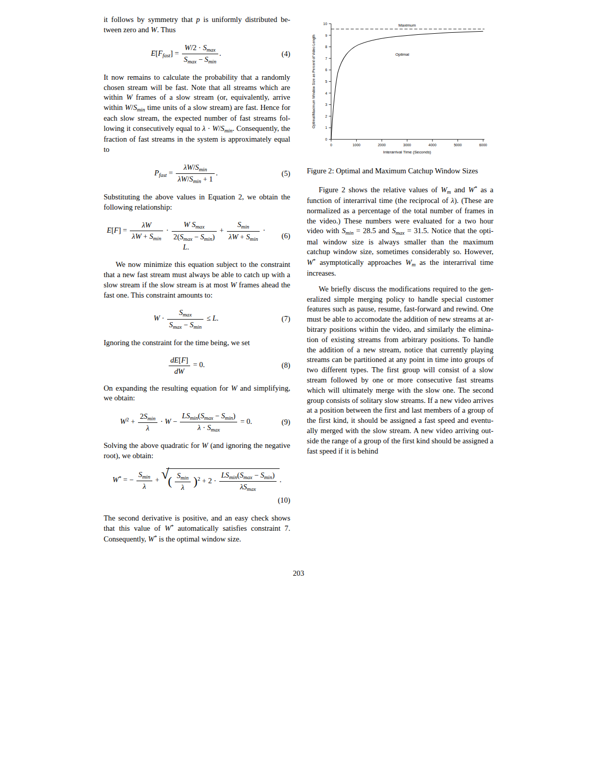it follows by symmetry that p is uniformly distributed between zero and W. Thus
E[Ffast] = W/2 · Smax Smax − Smin .
(4)
It now remains to calculate the probability that a randomly chosen stream will be fast. Note that all streams which are within W frames of a slow stream (or, equivalently, arrive within W/Smin time units of a slow stream) are fast. Hence for each slow stream, the expected number of fast streams following it consecutively equal to λ · W/Smin. Consequently, the fraction of fast streams in the system is approximately equal to
Pfast = λW/Smin λW/Smin + 1 .
(5)
Substituting the above values in Equation 2, we obtain the following relationship:
E[F] = λW λW + Smin · W Smax 2(Smax − Smin) + Smin λW + Smin · L.
(6)
We now minimize this equation subject to the constraint that a new fast stream must always be able to catch up with a slow stream if the slow stream is at most W frames ahead the fast one. This constraint amounts to:
W · Smax Smax − Smin ≤ L.
(7)
Ignoring the constraint for the time being, we set
dE[F] dW = 0.
(8)
On expanding the resulting equation for W and simplifying, we obtain:
W2 + 2Smin λ · W − LSmin(Smax − Smin) λ · Smax = 0.
(9)
Solving the above quadratic for W (and ignoring the negative root), we obtain:
W* = − Smin λ + ( Smin λ )2 + 2 · LSmin(Smax − Smin) λSmax .
(10)
The second derivative is positive, and an easy check shows that this value of W* automatically satisfies constraint 7. Consequently, W* is the optimal window size.
0 1 2 3 4 5 6 7 8 9 10 0 1000 2000 3000 4000 5000 6000 Interarrival Time (Seconds) Optimal/Maximum Window Size as Percent of Video Length Maximum Optimal
Figure 2: Optimal and Maximum Catchup Window Sizes
Figure 2 shows the relative values of Wm and W* as a function of interarrival time (the reciprocal of λ). (These are normalized as a percentage of the total number of frames in the video.) These numbers were evaluated for a two hour video with Smin = 28.5 and Smax = 31.5. Notice that the optimal window size is always smaller than the maximum catchup window size, sometimes considerably so. However, W* asymptotically approaches Wm as the interarrival time increases.
We briefly discuss the modifications required to the generalized simple merging policy to handle special customer features such as pause, resume, fast-forward and rewind. One must be able to accomodate the addition of new streams at arbitrary positions within the video, and similarly the elimination of existing streams from arbitrary positions. To handle the addition of a new stream, notice that currently playing streams can be partitioned at any point in time into groups of two different types. The first group will consist of a slow stream followed by one or more consecutive fast streams which will ultimately merge with the slow one. The second group consists of solitary slow streams. If a new video arrives at a position between the first and last members of a group of the first kind, it should be assigned a fast speed and eventually merged with the slow stream. A new video arriving outside the range of a group of the first kind should be assigned a fast speed if it is behind
203